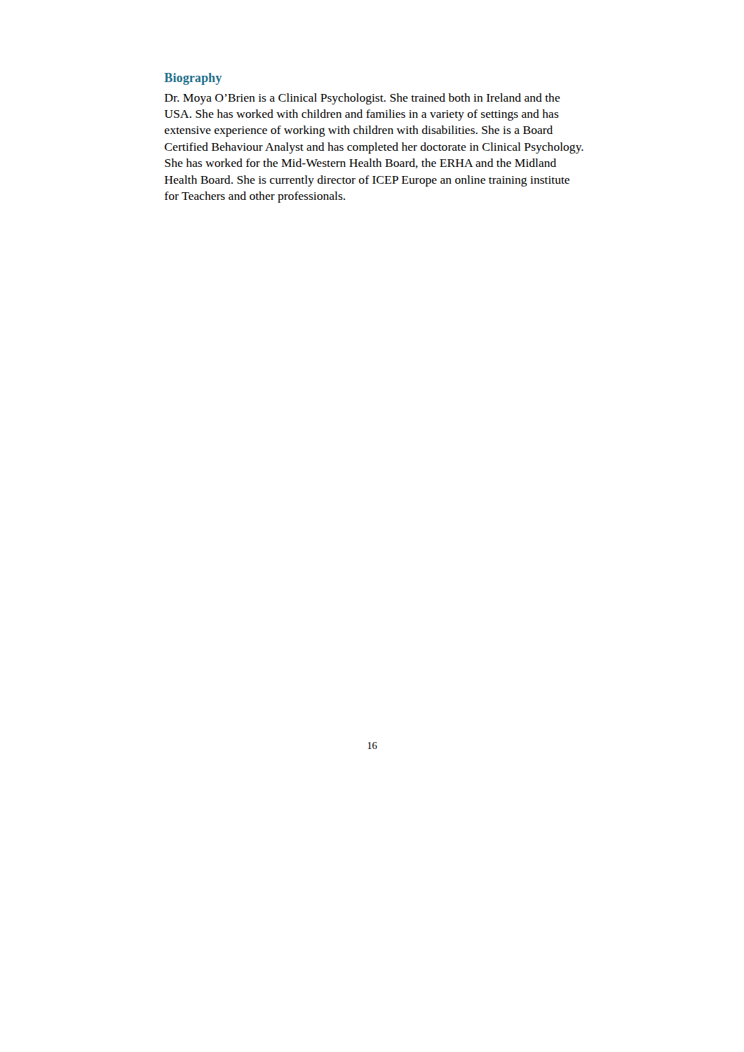Biography
Dr. Moya O’Brien is a Clinical Psychologist. She trained both in Ireland and the USA. She has worked with children and families in a variety of settings and has extensive experience of working with children with disabilities. She is a Board Certified Behaviour Analyst and has completed her doctorate in Clinical Psychology. She has worked for the Mid-Western Health Board, the ERHA and the Midland Health Board. She is currently director of ICEP Europe an online training institute for Teachers and other professionals.
16